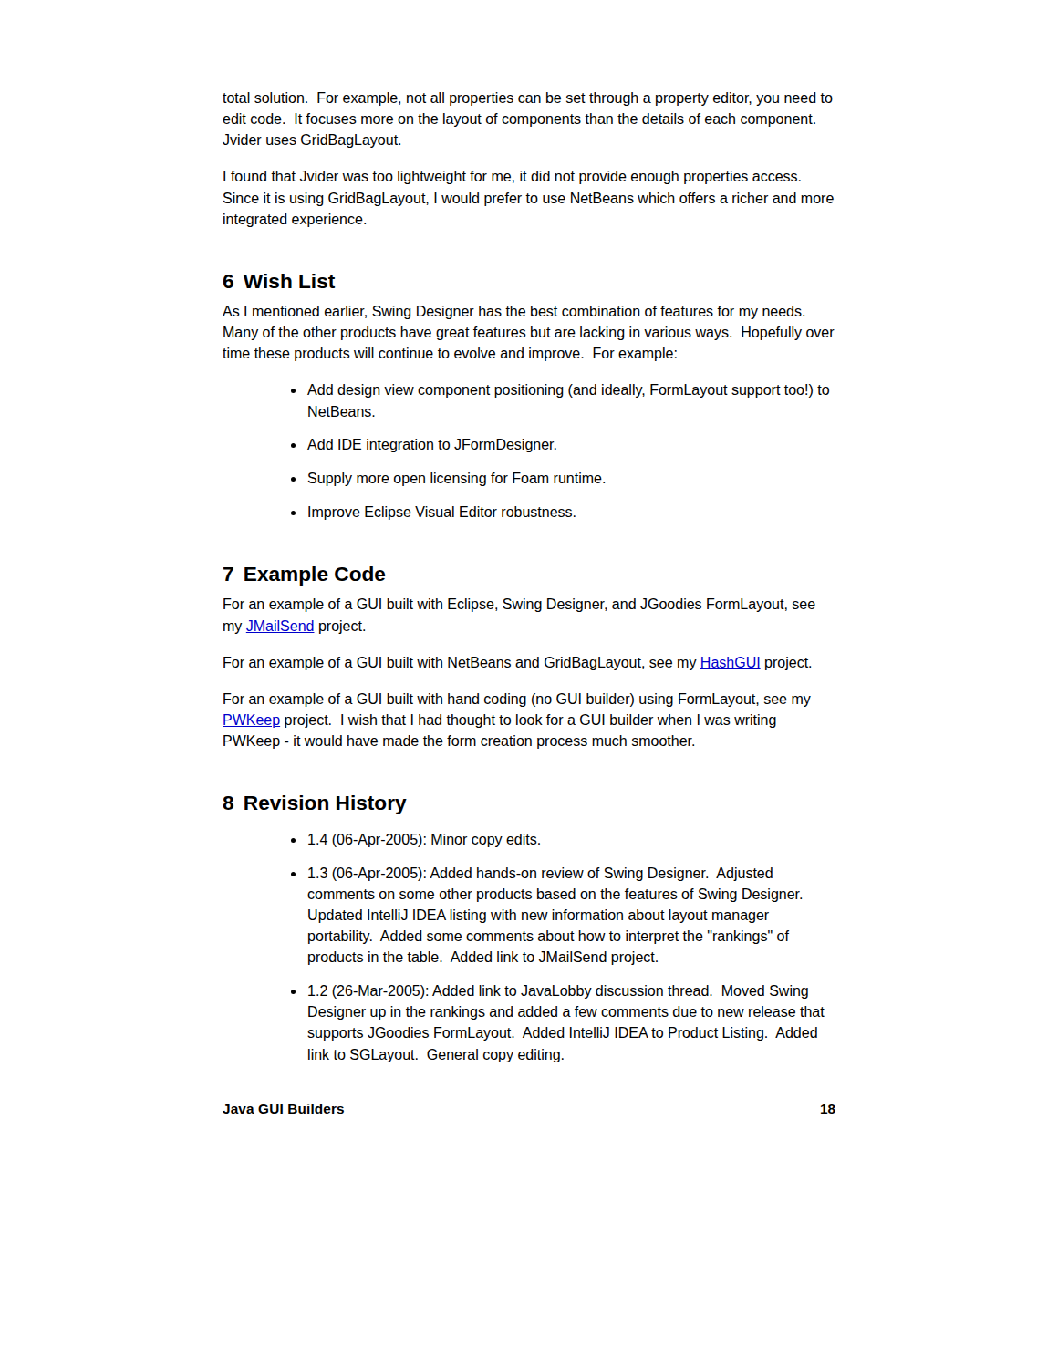total solution. For example, not all properties can be set through a property editor, you need to edit code. It focuses more on the layout of components than the details of each component. Jvider uses GridBagLayout.
I found that Jvider was too lightweight for me, it did not provide enough properties access. Since it is using GridBagLayout, I would prefer to use NetBeans which offers a richer and more integrated experience.
6 Wish List
As I mentioned earlier, Swing Designer has the best combination of features for my needs. Many of the other products have great features but are lacking in various ways. Hopefully over time these products will continue to evolve and improve. For example:
Add design view component positioning (and ideally, FormLayout support too!) to NetBeans.
Add IDE integration to JFormDesigner.
Supply more open licensing for Foam runtime.
Improve Eclipse Visual Editor robustness.
7 Example Code
For an example of a GUI built with Eclipse, Swing Designer, and JGoodies FormLayout, see my JMailSend project.
For an example of a GUI built with NetBeans and GridBagLayout, see my HashGUI project.
For an example of a GUI built with hand coding (no GUI builder) using FormLayout, see my PWKeep project. I wish that I had thought to look for a GUI builder when I was writing PWKeep - it would have made the form creation process much smoother.
8 Revision History
1.4 (06-Apr-2005): Minor copy edits.
1.3 (06-Apr-2005): Added hands-on review of Swing Designer. Adjusted comments on some other products based on the features of Swing Designer. Updated IntelliJ IDEA listing with new information about layout manager portability. Added some comments about how to interpret the "rankings" of products in the table. Added link to JMailSend project.
1.2 (26-Mar-2005): Added link to JavaLobby discussion thread. Moved Swing Designer up in the rankings and added a few comments due to new release that supports JGoodies FormLayout. Added IntelliJ IDEA to Product Listing. Added link to SGLayout. General copy editing.
Java GUI Builders 18